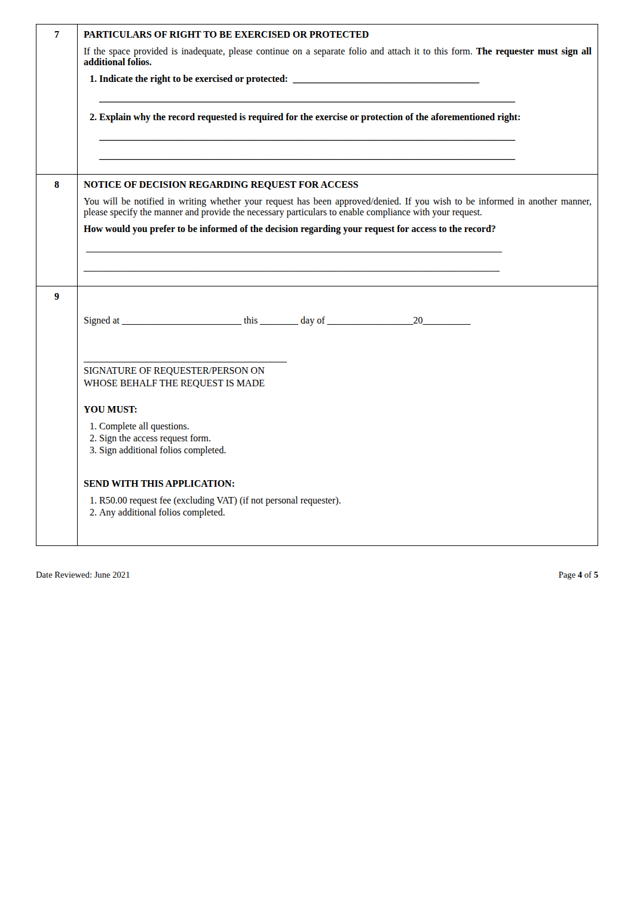| 7 | PARTICULARS OF RIGHT TO BE EXERCISED OR PROTECTED If the space provided is inadequate, please continue on a separate folio and attach it to this form. The requester must sign all additional folios. Indicate the right to be exercised or protected: _______________________________________ _______________________________________________________________________________________ Explain why the record requested is required for the exercise or protection of the aforementioned right: _______________________________________________________________________________________ _______________________________________________________________________________________ |
| 8 | NOTICE OF DECISION REGARDING REQUEST FOR ACCESS You will be notified in writing whether your request has been approved/denied. If you wish to be informed in another manner, please specify the manner and provide the necessary particulars to enable compliance with your request. How would you prefer to be informed of the decision regarding your request for access to the record? _______________________________________________________________________________________ _______________________________________________________________________________________ |
| 9 | Signed at _________________________ this ________ day of __________________20__________ SIGNATURE OF REQUESTER/PERSON ON WHOSE BEHALF THE REQUEST IS MADE YOU MUST: Complete all questions. Sign the access request form. Sign additional folios completed. SEND WITH THIS APPLICATION: R50.00 request fee (excluding VAT) (if not personal requester). Any additional folios completed. |
Date Reviewed: June 2021
Page 4 of 5